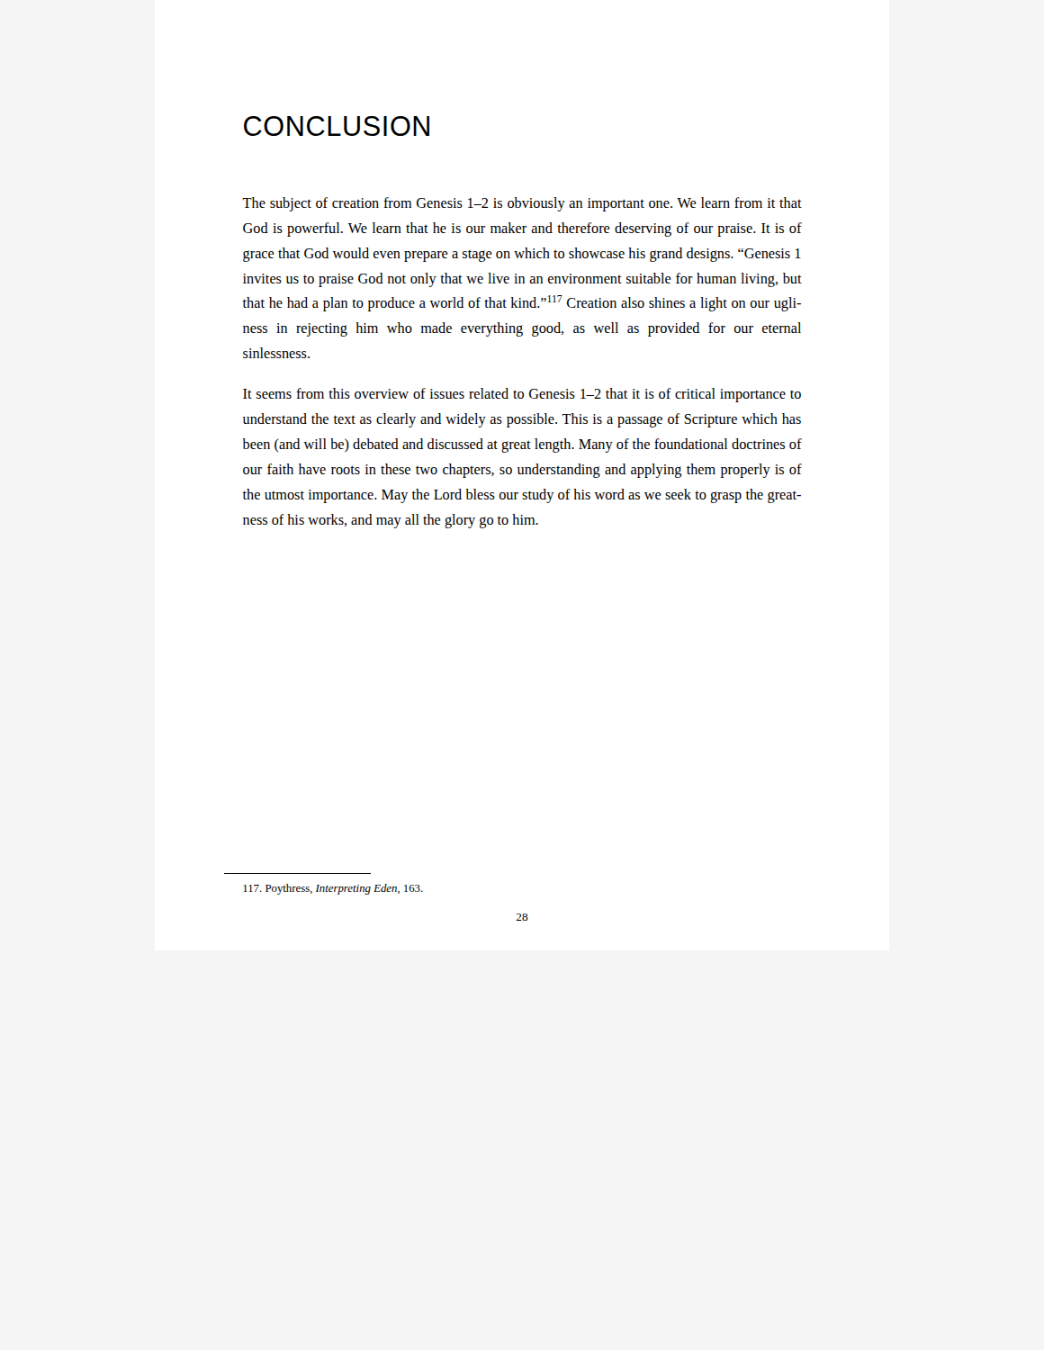CONCLUSION
The subject of creation from Genesis 1–2 is obviously an important one. We learn from it that God is powerful. We learn that he is our maker and therefore deserving of our praise. It is of grace that God would even prepare a stage on which to showcase his grand designs. “Genesis 1 invites us to praise God not only that we live in an environment suitable for human living, but that he had a plan to produce a world of that kind.”117 Creation also shines a light on our ugliness in rejecting him who made everything good, as well as provided for our eternal sinlessness.
It seems from this overview of issues related to Genesis 1–2 that it is of critical importance to understand the text as clearly and widely as possible. This is a passage of Scripture which has been (and will be) debated and discussed at great length. Many of the foundational doctrines of our faith have roots in these two chapters, so understanding and applying them properly is of the utmost importance. May the Lord bless our study of his word as we seek to grasp the greatness of his works, and may all the glory go to him.
117. Poythress, Interpreting Eden, 163.
28